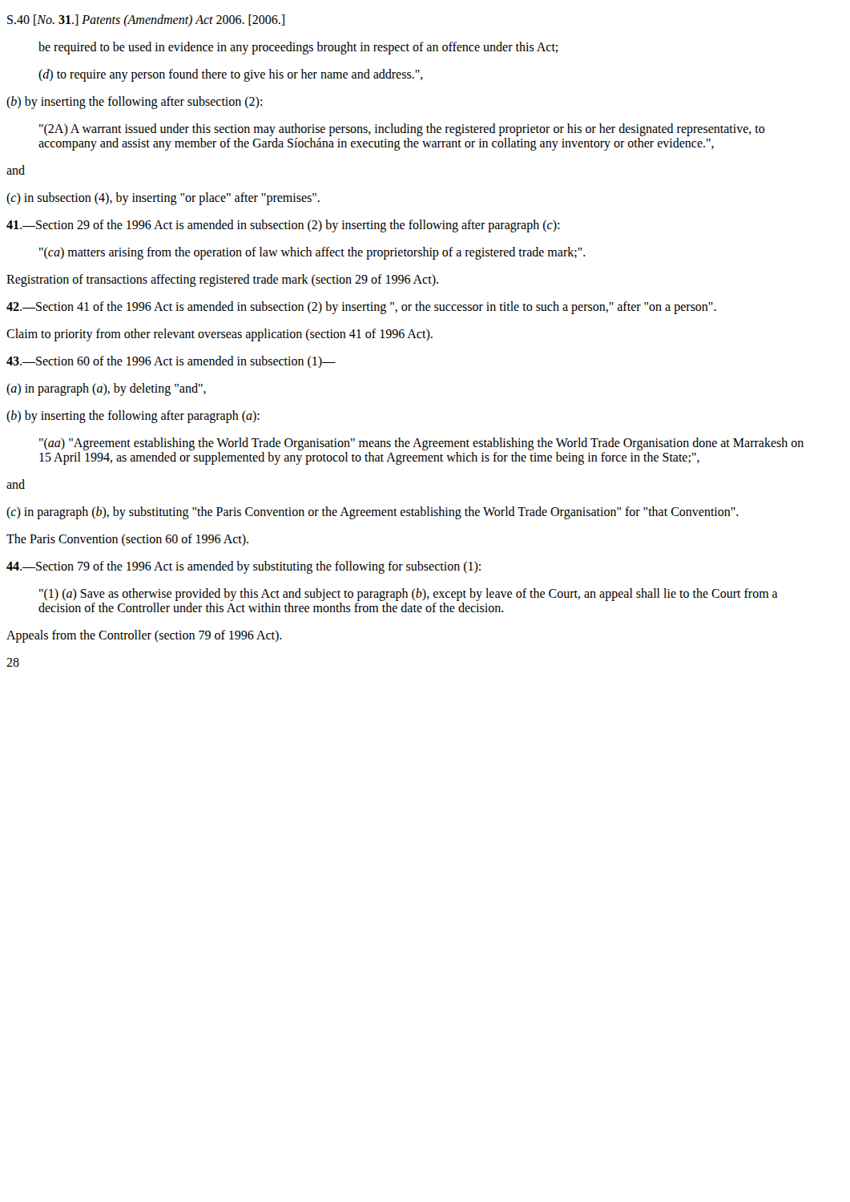S.40 [No. 31.] Patents (Amendment) Act 2006. [2006.]
be required to be used in evidence in any proceedings brought in respect of an offence under this Act;
(d) to require any person found there to give his or her name and address.",
(b) by inserting the following after subsection (2):
"(2A) A warrant issued under this section may authorise persons, including the registered proprietor or his or her designated representative, to accompany and assist any member of the Garda Síochána in executing the warrant or in collating any inventory or other evidence.",
and
(c) in subsection (4), by inserting "or place" after "premises".
41.—Section 29 of the 1996 Act is amended in subsection (2) by inserting the following after paragraph (c):
"(ca) matters arising from the operation of law which affect the proprietorship of a registered trade mark;".
Registration of transactions affecting registered trade mark (section 29 of 1996 Act).
42.—Section 41 of the 1996 Act is amended in subsection (2) by inserting ", or the successor in title to such a person," after "on a person".
Claim to priority from other relevant overseas application (section 41 of 1996 Act).
43.—Section 60 of the 1996 Act is amended in subsection (1)—
(a) in paragraph (a), by deleting "and",
(b) by inserting the following after paragraph (a):
"(aa) "Agreement establishing the World Trade Organisation" means the Agreement establishing the World Trade Organisation done at Marrakesh on 15 April 1994, as amended or supplemented by any protocol to that Agreement which is for the time being in force in the State;",
and
(c) in paragraph (b), by substituting "the Paris Convention or the Agreement establishing the World Trade Organisation" for "that Convention".
The Paris Convention (section 60 of 1996 Act).
44.—Section 79 of the 1996 Act is amended by substituting the following for subsection (1):
"(1) (a) Save as otherwise provided by this Act and subject to paragraph (b), except by leave of the Court, an appeal shall lie to the Court from a decision of the Controller under this Act within three months from the date of the decision.
Appeals from the Controller (section 79 of 1996 Act).
28